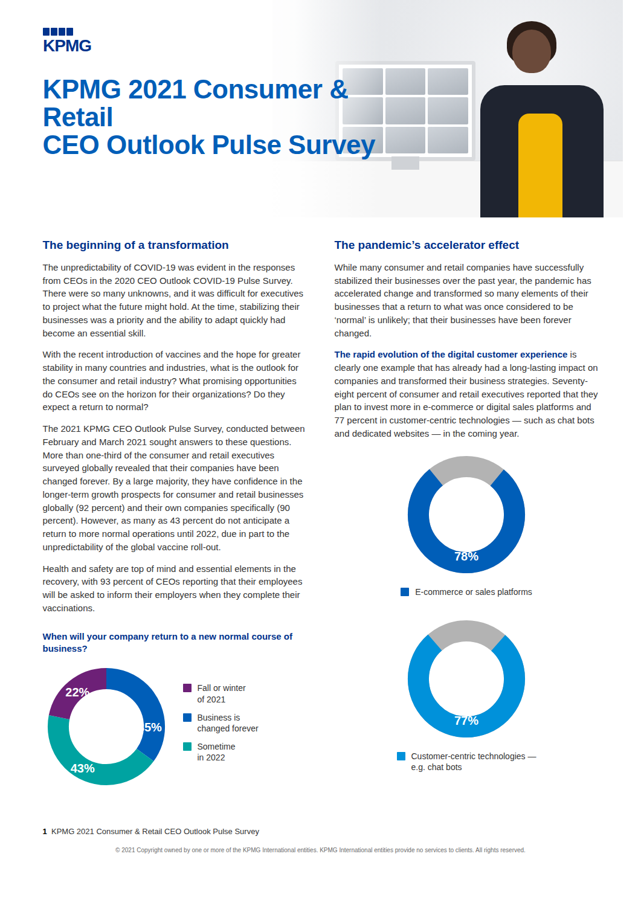KPMG
KPMG 2021 Consumer & Retail
CEO Outlook Pulse Survey
The beginning of a transformation
The unpredictability of COVID-19 was evident in the responses from CEOs in the 2020 CEO Outlook COVID-19 Pulse Survey. There were so many unknowns, and it was difficult for executives to project what the future might hold. At the time, stabilizing their businesses was a priority and the ability to adapt quickly had become an essential skill.
With the recent introduction of vaccines and the hope for greater stability in many countries and industries, what is the outlook for the consumer and retail industry? What promising opportunities do CEOs see on the horizon for their organizations? Do they expect a return to normal?
The 2021 KPMG CEO Outlook Pulse Survey, conducted between February and March 2021 sought answers to these questions. More than one-third of the consumer and retail executives surveyed globally revealed that their companies have been changed forever. By a large majority, they have confidence in the longer-term growth prospects for consumer and retail businesses globally (92 percent) and their own companies specifically (90 percent). However, as many as 43 percent do not anticipate a return to more normal operations until 2022, due in part to the unpredictability of the global vaccine roll-out.
Health and safety are top of mind and essential elements in the recovery, with 93 percent of CEOs reporting that their employees will be asked to inform their employers when they complete their vaccinations.
When will your company return to a new normal course of business?
22% 35% 43%
Fall or winter
of 2021
Business is
changed forever
Sometime
in 2022
The pandemic’s accelerator effect
While many consumer and retail companies have successfully stabilized their businesses over the past year, the pandemic has accelerated change and transformed so many elements of their businesses that a return to what was once considered to be ‘normal’ is unlikely; that their businesses have been forever changed.
The rapid evolution of the digital customer experience is clearly one example that has already had a long-lasting impact on companies and transformed their business strategies. Seventy-eight percent of consumer and retail executives reported that they plan to invest more in e-commerce or digital sales platforms and 77 percent in customer-centric technologies — such as chat bots and dedicated websites — in the coming year.
78%
E-commerce or sales platforms
77%
Customer-centric technologies —
e.g. chat bots
1 KPMG 2021 Consumer & Retail CEO Outlook Pulse Survey
© 2021 Copyright owned by one or more of the KPMG International entities. KPMG International entities provide no services to clients. All rights reserved.